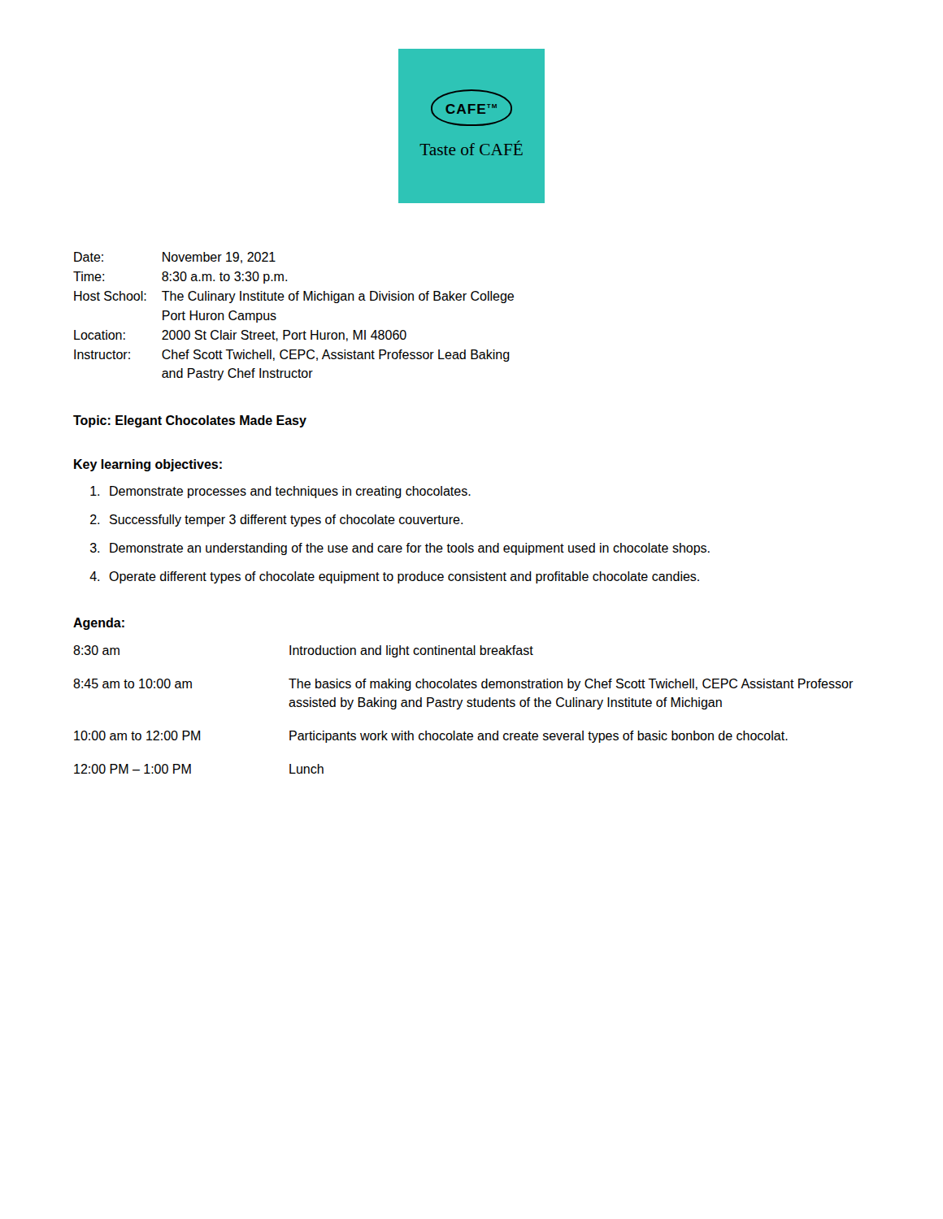CAFETM
Taste of CAFÉ
| Date: | November 19, 2021 |
| Time: | 8:30 a.m. to 3:30 p.m. |
| Host School: | The Culinary Institute of Michigan a Division of Baker College Port Huron Campus |
| Location: | 2000 St Clair Street, Port Huron, MI 48060 |
| Instructor: | Chef Scott Twichell, CEPC, Assistant Professor Lead Baking and Pastry Chef Instructor |
Topic: Elegant Chocolates Made Easy
Key learning objectives:
Demonstrate processes and techniques in creating chocolates.
Successfully temper 3 different types of chocolate couverture.
Demonstrate an understanding of the use and care for the tools and equipment used in chocolate shops.
Operate different types of chocolate equipment to produce consistent and profitable chocolate candies.
Agenda:
| 8:30 am | Introduction and light continental breakfast |
| 8:45 am to 10:00 am | The basics of making chocolates demonstration by Chef Scott Twichell, CEPC Assistant Professor assisted by Baking and Pastry students of the Culinary Institute of Michigan |
| 10:00 am to 12:00 PM | Participants work with chocolate and create several types of basic bonbon de chocolat. |
| 12:00 PM – 1:00 PM | Lunch |